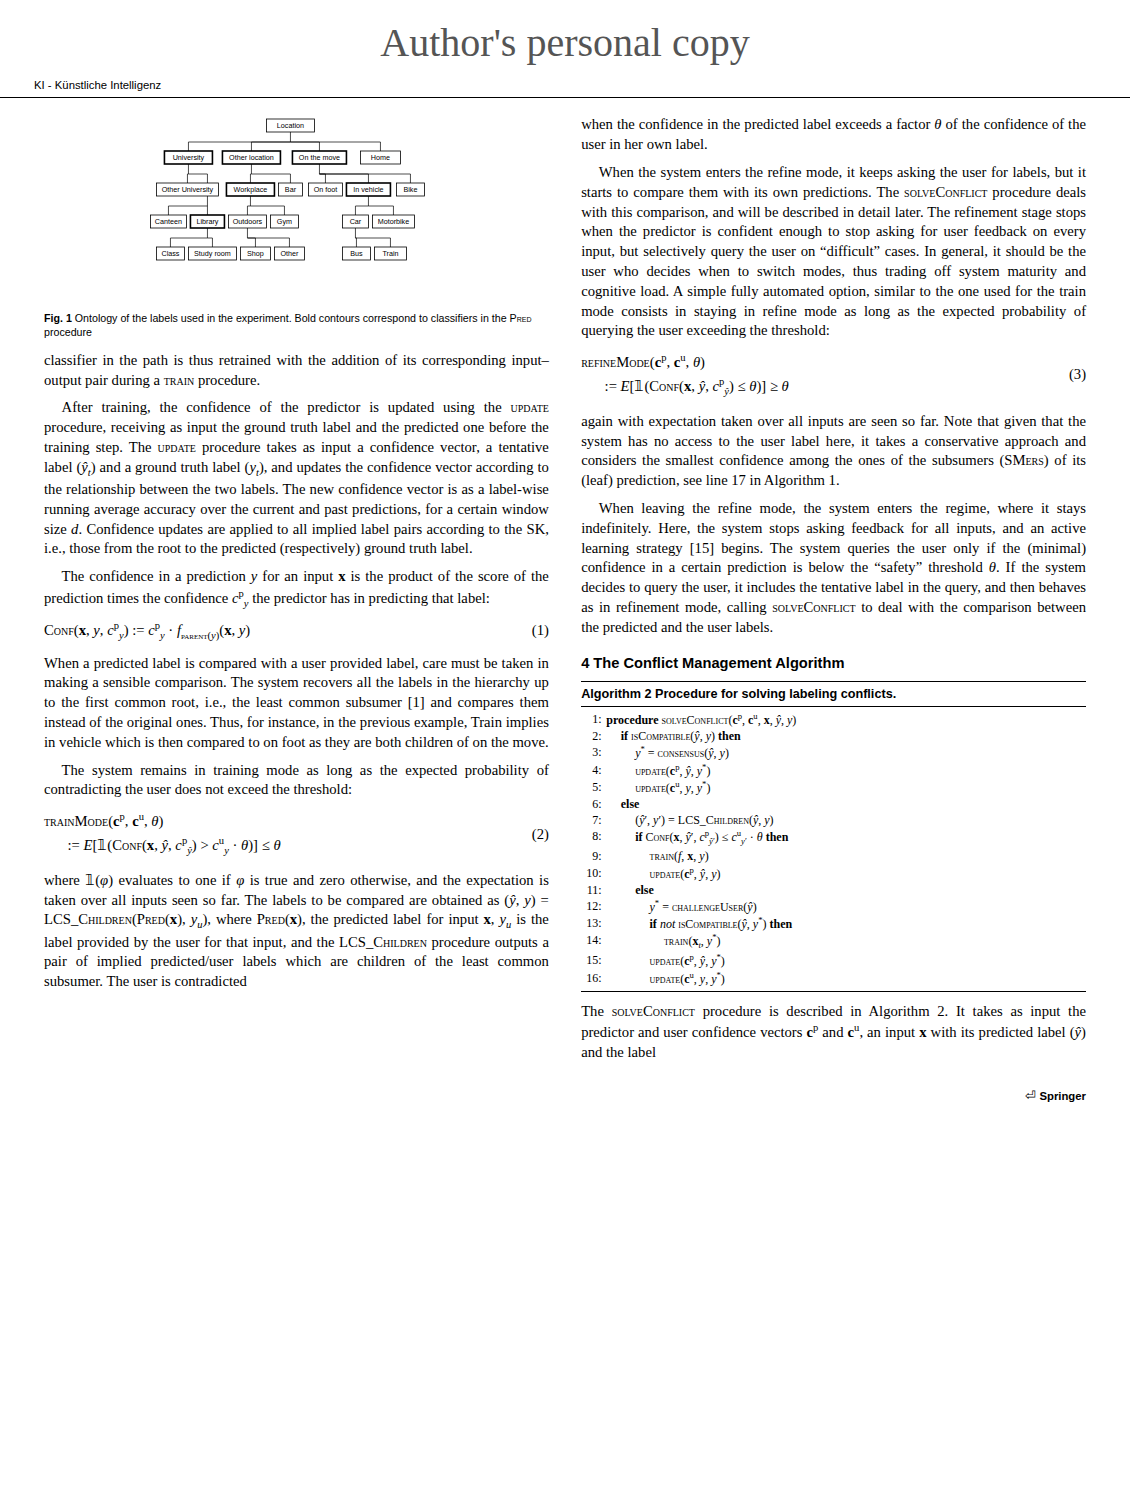Author's personal copy
KI - Künstliche Intelligenz
Location University Other location On the move Home Other University Workplace Bar On foot In vehicle Bike Canteen Library Outdoors Gym Car Motorbike Class Study room Shop Other Bus Train
Fig. 1 Ontology of the labels used in the experiment. Bold contours correspond to classifiers in the Pred procedure
classifier in the path is thus retrained with the addition of its corresponding input–output pair during a train procedure.
After training, the confidence of the predictor is updated using the update procedure, receiving as input the ground truth label and the predicted one before the training step. The update procedure takes as input a confidence vector, a tentative label (ŷt) and a ground truth label (yt), and updates the confidence vector according to the relationship between the two labels. The new confidence vector is as a label-wise running average accuracy over the current and past predictions, for a certain window size d. Confidence updates are applied to all implied label pairs according to the SK, i.e., those from the root to the predicted (respectively) ground truth label.
The confidence in a prediction y for an input x is the product of the score of the prediction times the confidence cpy the predictor has in predicting that label:
Conf(x, y, cpy) := cpy · fparent(y)(x, y)
(1)
When a predicted label is compared with a user provided label, care must be taken in making a sensible comparison. The system recovers all the labels in the hierarchy up to the first common root, i.e., the least common subsumer [1] and compares them instead of the original ones. Thus, for instance, in the previous example, Train implies in vehicle which is then compared to on foot as they are both children of on the move.
The system remains in training mode as long as the expected probability of contradicting the user does not exceed the threshold:
trainMode(cp, cu, θ)
:= E[𝟙(Conf(x, ŷ, cpŷ) > cuy · θ)] ≤ θ
(2)
where 𝟙(φ) evaluates to one if φ is true and zero otherwise, and the expectation is taken over all inputs seen so far. The labels to be compared are obtained as (ŷ, y) = LCS_Children(Pred(x), yu), where Pred(x), the predicted label for input x, yu is the label provided by the user for that input, and the LCS_Children procedure outputs a pair of implied predicted/user labels which are children of the least common subsumer. The user is contradicted
when the confidence in the predicted label exceeds a factor θ of the confidence of the user in her own label.
When the system enters the refine mode, it keeps asking the user for labels, but it starts to compare them with its own predictions. The solveConflict procedure deals with this comparison, and will be described in detail later. The refinement stage stops when the predictor is confident enough to stop asking for user feedback on every input, but selectively query the user on “difficult” cases. In general, it should be the user who decides when to switch modes, thus trading off system maturity and cognitive load. A simple fully automated option, similar to the one used for the train mode consists in staying in refine mode as long as the expected probability of querying the user exceeding the threshold:
refineMode(cp, cu, θ)
:= E[𝟙(Conf(x, ŷ, cpŷ) ≤ θ)] ≥ θ
(3)
again with expectation taken over all inputs are seen so far. Note that given that the system has no access to the user label here, it takes a conservative approach and considers the smallest confidence among the ones of the subsumers (SMers) of its (leaf) prediction, see line 17 in Algorithm 1.
When leaving the refine mode, the system enters the regime, where it stays indefinitely. Here, the system stops asking feedback for all inputs, and an active learning strategy [15] begins. The system queries the user only if the (minimal) confidence in a certain prediction is below the “safety” threshold θ. If the system decides to query the user, it includes the tentative label in the query, and then behaves as in refinement mode, calling solveConflict to deal with the comparison between the predicted and the user labels.
4 The Conflict Management Algorithm
Algorithm 2 Procedure for solving labeling conflicts.
procedure solveConflict(cp, cu, x, ŷ, y)
if isCompatible(ŷ, y) then
y* = consensus(ŷ, y)
update(cp, ŷ, y*)
update(cu, y, y*)
else
(ŷ′, y′) = LCS_Children(ŷ, y)
if Conf(x, ŷ′, cpŷ′) ≤ cuy′ · θ then
train(f, x, y)
update(cp, ŷ, y)
else
y* = challengeUser(ŷ)
if not isCompatible(ŷ, y*) then
train(xt, y*)
update(cp, ŷ, y*)
update(cu, y, y*)
The solveConflict procedure is described in Algorithm 2. It takes as input the predictor and user confidence vectors cp and cu, an input x with its predicted label (ŷ) and the label
⏎ Springer